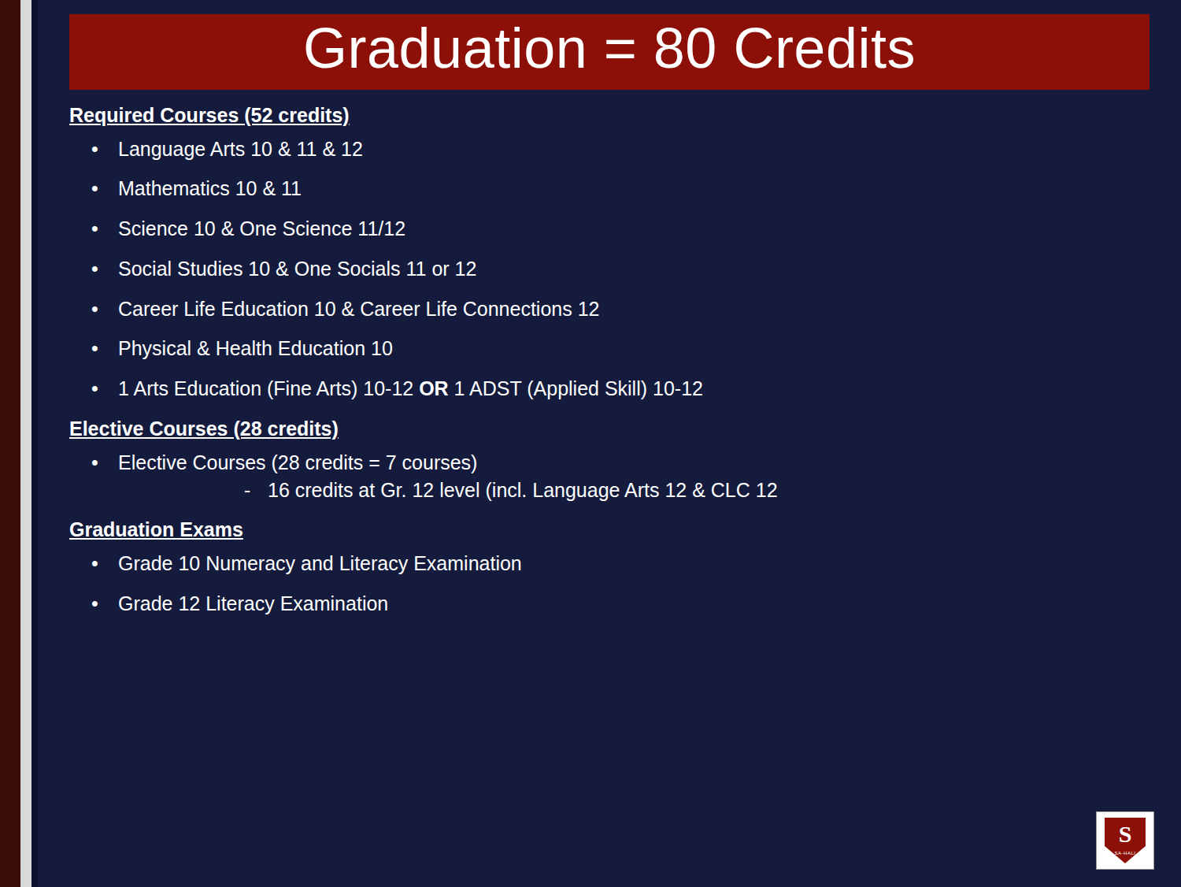Graduation = 80 Credits
Required Courses (52 credits)
Language Arts 10 & 11 & 12
Mathematics 10 & 11
Science 10 & One Science 11/12
Social Studies 10 & One Socials 11 or 12
Career Life Education 10 & Career Life Connections 12
Physical & Health Education 10
1 Arts Education (Fine Arts) 10-12 OR 1 ADST (Applied Skill) 10-12
Elective Courses (28 credits)
Elective Courses (28 credits = 7 courses) 16 credits at Gr. 12 level (incl. Language Arts 12 & CLC 12
Graduation Exams
Grade 10 Numeracy and Literacy Examination
Grade 12 Literacy Examination
SSA-HALI